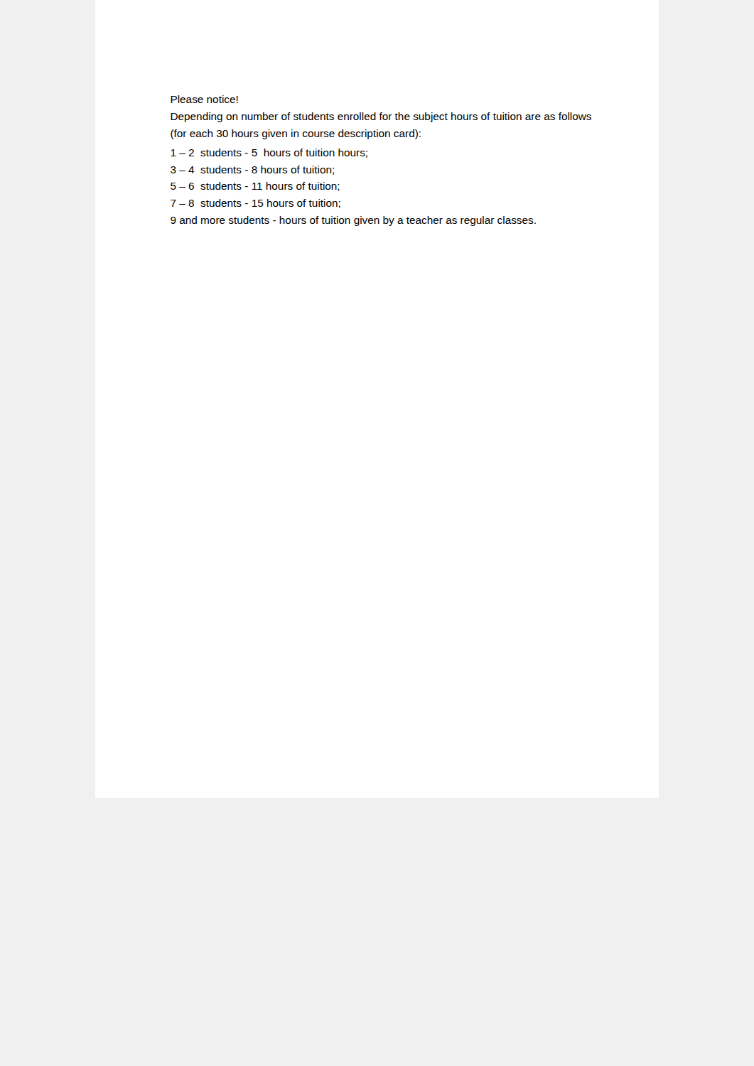Please notice!
Depending on number of students enrolled for the subject hours of tuition are as follows (for each 30 hours given in course description card):
1 – 2 students - 5 hours of tuition hours;
3 – 4 students - 8 hours of tuition;
5 – 6 students - 11 hours of tuition;
7 – 8 students - 15 hours of tuition;
9 and more students - hours of tuition given by a teacher as regular classes.